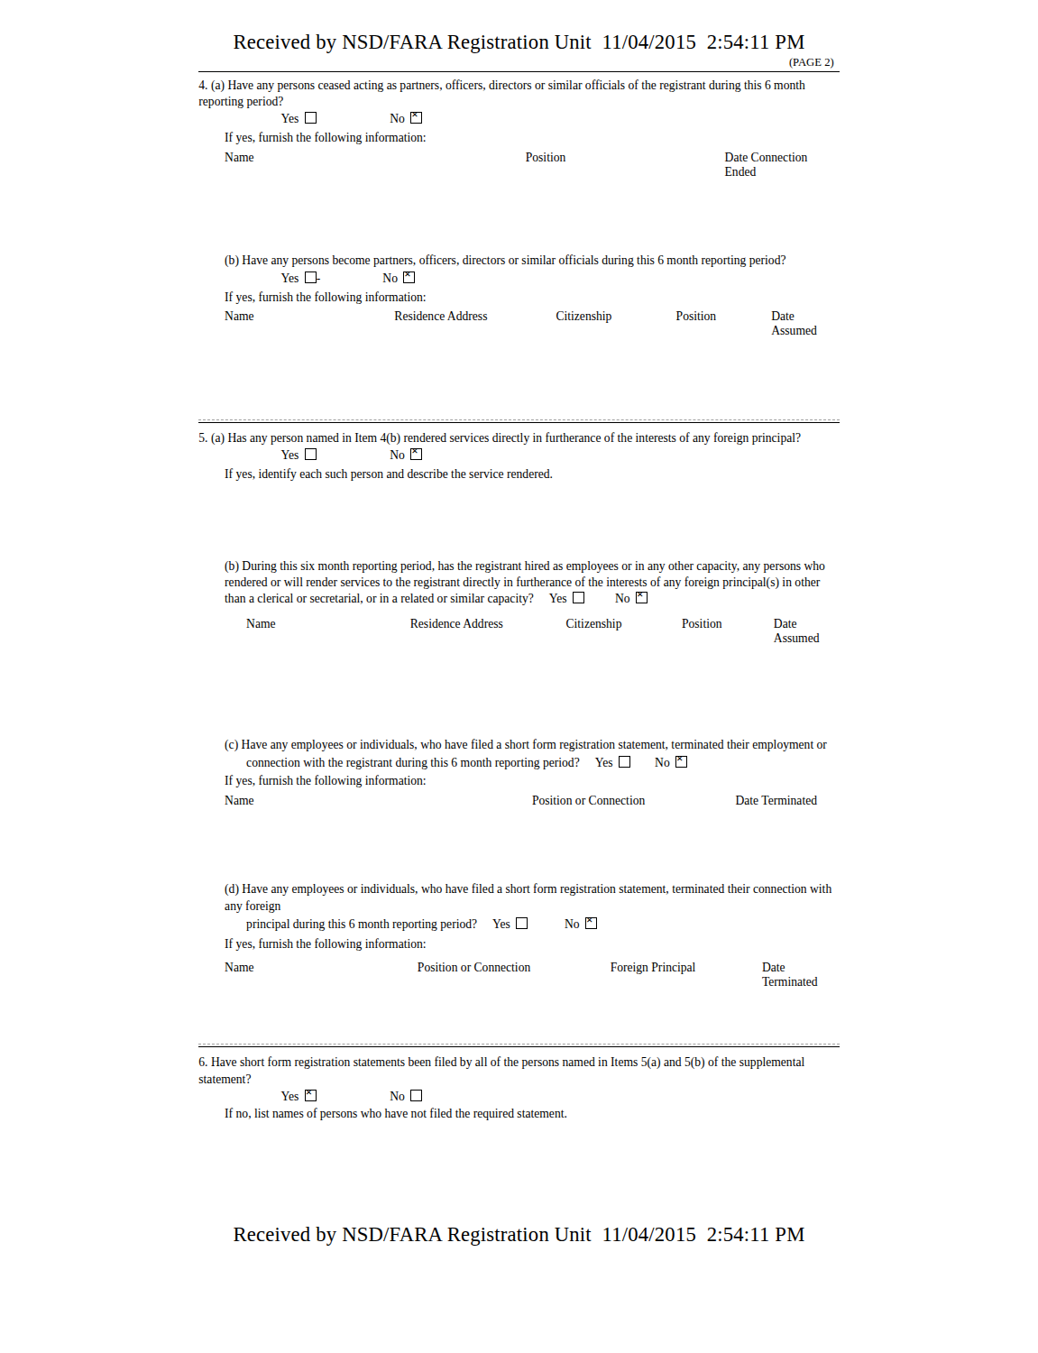Received by NSD/FARA Registration Unit 11/04/2015 2:54:11 PM
(PAGE 2)
4. (a) Have any persons ceased acting as partners, officers, directors or similar officials of the registrant during this 6 month reporting period?
Yes No
If yes, furnish the following information:
Name Position Date Connection Ended
(b) Have any persons become partners, officers, directors or similar officials during this 6 month reporting period?
Yes - No
If yes, furnish the following information:
Name Residence Address Citizenship Position Date Assumed
5. (a) Has any person named in Item 4(b) rendered services directly in furtherance of the interests of any foreign principal?
Yes No
If yes, identify each such person and describe the service rendered.
(b) During this six month reporting period, has the registrant hired as employees or in any other capacity, any persons who rendered or will render services to the registrant directly in furtherance of the interests of any foreign principal(s) in other than a clerical or secretarial, or in a related or similar capacity? Yes No
Name Residence Address Citizenship Position Date Assumed
(c) Have any employees or individuals, who have filed a short form registration statement, terminated their employment or
connection with the registrant during this 6 month reporting period? Yes No
If yes, furnish the following information:
Name Position or Connection Date Terminated
(d) Have any employees or individuals, who have filed a short form registration statement, terminated their connection with any foreign
principal during this 6 month reporting period? Yes No
If yes, furnish the following information:
Name Position or Connection Foreign Principal Date Terminated
6. Have short form registration statements been filed by all of the persons named in Items 5(a) and 5(b) of the supplemental statement?
Yes No
If no, list names of persons who have not filed the required statement.
Received by NSD/FARA Registration Unit 11/04/2015 2:54:11 PM